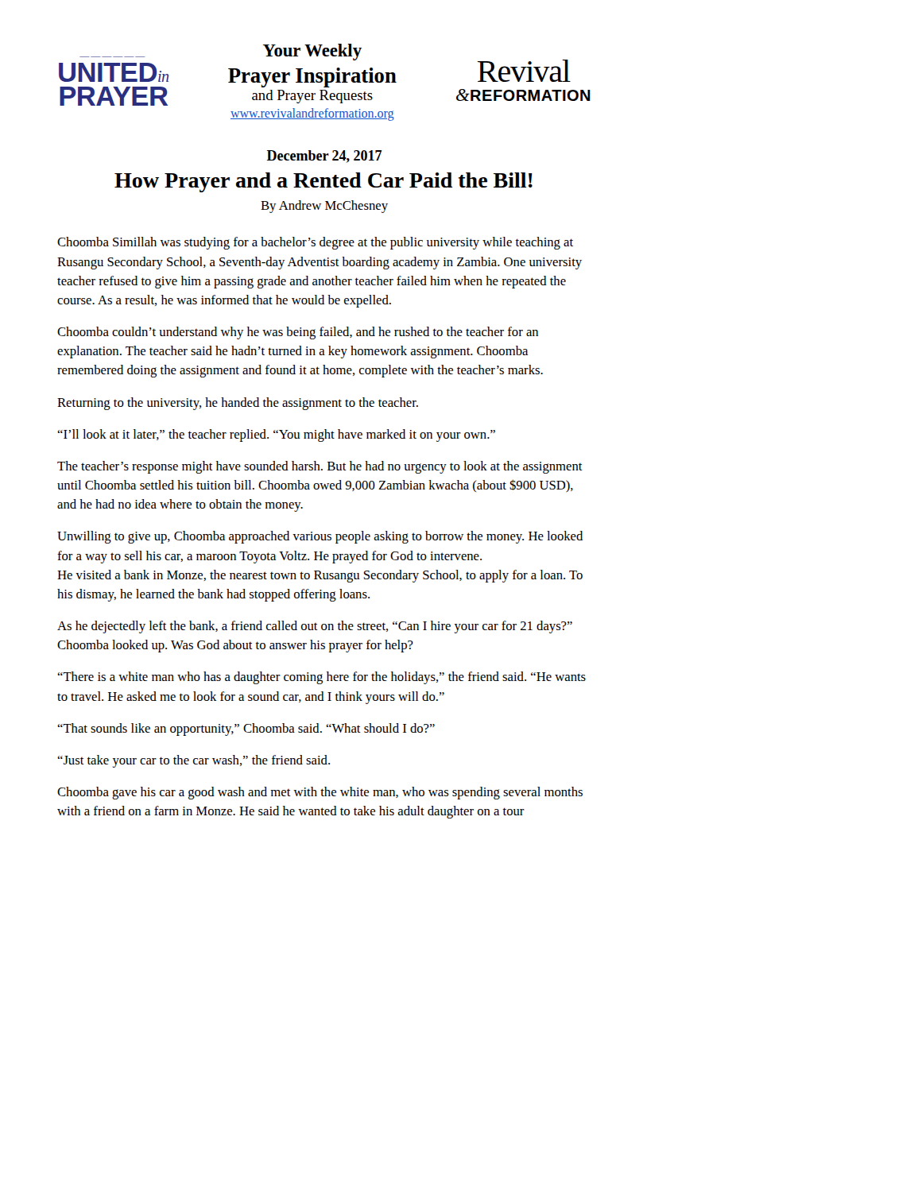—————— UNITEDin PRAYER
Your Weekly
Prayer Inspiration
and Prayer Requests
www.revivalandreformation.org
Revival &REFORMATION
December 24, 2017
How Prayer and a Rented Car Paid the Bill!
By Andrew McChesney
Choomba Simillah was studying for a bachelor’s degree at the public university while teaching at Rusangu Secondary School, a Seventh-day Adventist boarding academy in Zambia. One university teacher refused to give him a passing grade and another teacher failed him when he repeated the course. As a result, he was informed that he would be expelled.
Choomba couldn’t understand why he was being failed, and he rushed to the teacher for an explanation. The teacher said he hadn’t turned in a key homework assignment. Choomba remembered doing the assignment and found it at home, complete with the teacher’s marks.
Returning to the university, he handed the assignment to the teacher.
“I’ll look at it later,” the teacher replied. “You might have marked it on your own.”
The teacher’s response might have sounded harsh. But he had no urgency to look at the assignment until Choomba settled his tuition bill. Choomba owed 9,000 Zambian kwacha (about $900 USD), and he had no idea where to obtain the money.
Unwilling to give up, Choomba approached various people asking to borrow the money. He looked for a way to sell his car, a maroon Toyota Voltz. He prayed for God to intervene.
He visited a bank in Monze, the nearest town to Rusangu Secondary School, to apply for a loan. To his dismay, he learned the bank had stopped offering loans.
As he dejectedly left the bank, a friend called out on the street, “Can I hire your car for 21 days?” Choomba looked up. Was God about to answer his prayer for help?
“There is a white man who has a daughter coming here for the holidays,” the friend said. “He wants to travel. He asked me to look for a sound car, and I think yours will do.”
“That sounds like an opportunity,” Choomba said. “What should I do?”
“Just take your car to the car wash,” the friend said.
Choomba gave his car a good wash and met with the white man, who was spending several months with a friend on a farm in Monze. He said he wanted to take his adult daughter on a tour